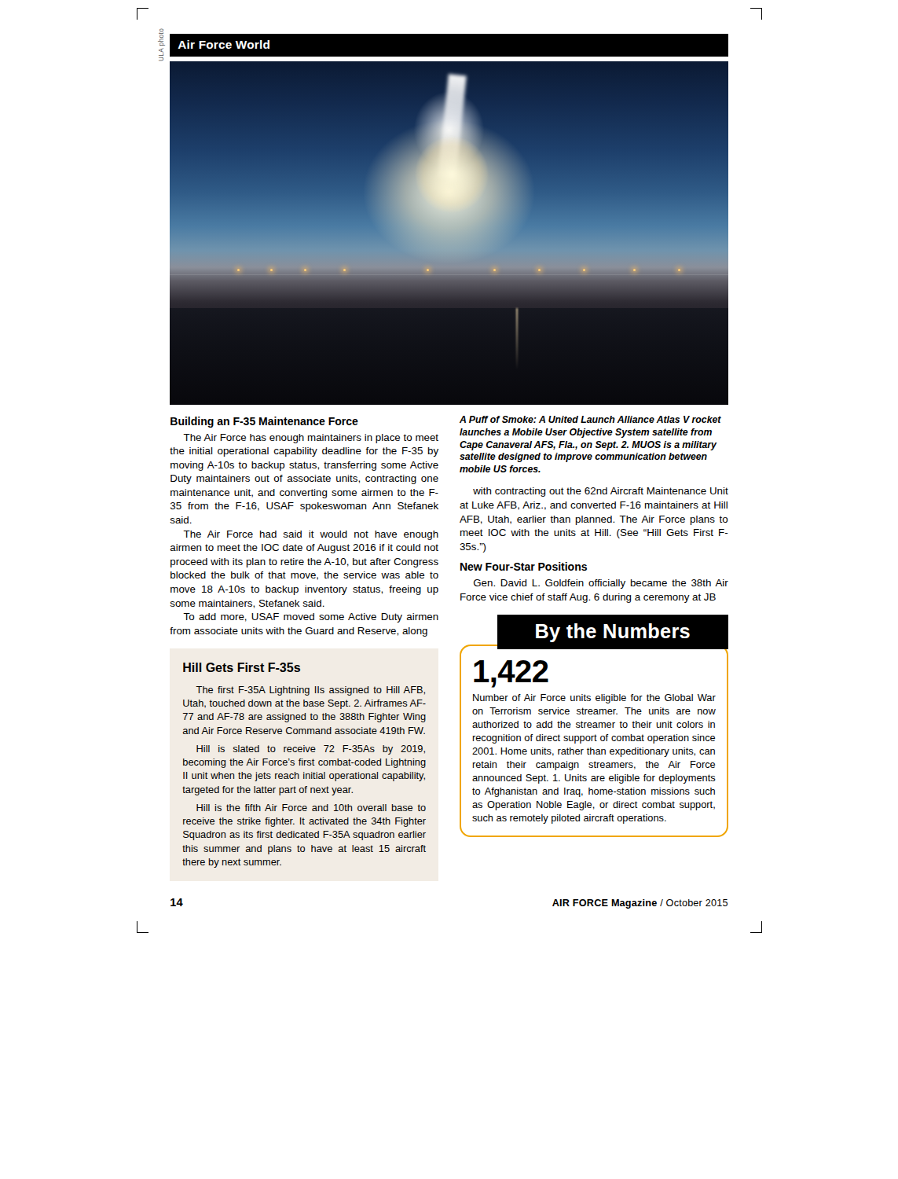Air Force World
ULA photo
Building an F-35 Maintenance Force
The Air Force has enough maintainers in place to meet the initial operational capability deadline for the F-35 by moving A-10s to backup status, transferring some Active Duty maintainers out of associate units, contracting one maintenance unit, and converting some airmen to the F-35 from the F-16, USAF spokeswoman Ann Stefanek said.
The Air Force had said it would not have enough airmen to meet the IOC date of August 2016 if it could not proceed with its plan to retire the A-10, but after Congress blocked the bulk of that move, the service was able to move 18 A-10s to backup inventory status, freeing up some maintainers, Stefanek said.
To add more, USAF moved some Active Duty airmen from associate units with the Guard and Reserve, along
Hill Gets First F-35s
The first F-35A Lightning IIs assigned to Hill AFB, Utah, touched down at the base Sept. 2. Airframes AF-77 and AF-78 are assigned to the 388th Fighter Wing and Air Force Reserve Command associate 419th FW.
Hill is slated to receive 72 F-35As by 2019, becoming the Air Force’s first combat-coded Lightning II unit when the jets reach initial operational capability, targeted for the latter part of next year.
Hill is the fifth Air Force and 10th overall base to receive the strike fighter. It activated the 34th Fighter Squadron as its first dedicated F-35A squadron earlier this summer and plans to have at least 15 aircraft there by next summer.
A Puff of Smoke: A United Launch Alliance Atlas V rocket launches a Mobile User Objective System satellite from Cape Canaveral AFS, Fla., on Sept. 2. MUOS is a military satellite designed to improve communication between mobile US forces.
with contracting out the 62nd Aircraft Maintenance Unit at Luke AFB, Ariz., and converted F-16 maintainers at Hill AFB, Utah, earlier than planned. The Air Force plans to meet IOC with the units at Hill. (See “Hill Gets First F-35s.”)
New Four-Star Positions
Gen. David L. Goldfein officially became the 38th Air Force vice chief of staff Aug. 6 during a ceremony at JB
By the Numbers
1,422
Number of Air Force units eligible for the Global War on Terrorism service streamer. The units are now authorized to add the streamer to their unit colors in recognition of direct support of combat operation since 2001. Home units, rather than expeditionary units, can retain their campaign streamers, the Air Force announced Sept. 1. Units are eligible for deployments to Afghanistan and Iraq, home-station missions such as Operation Noble Eagle, or direct combat support, such as remotely piloted aircraft operations.
14 AIR FORCE Magazine / October 2015